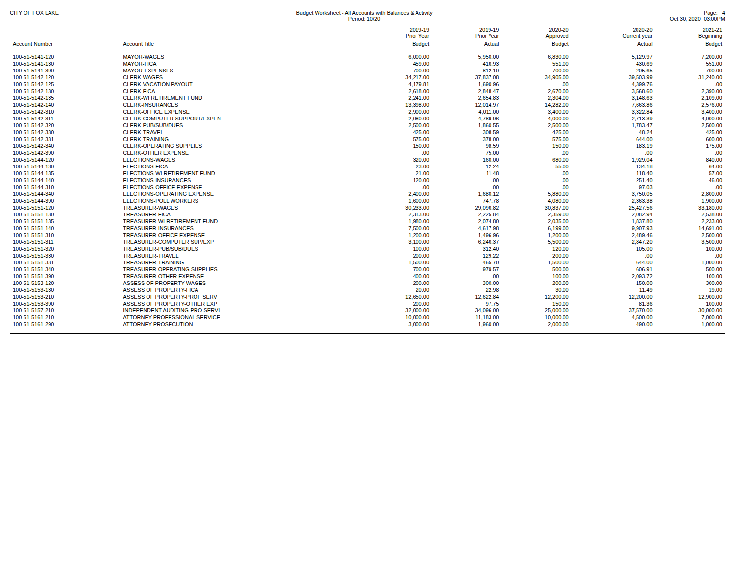CITY OF FOX LAKE
Budget Worksheet - All Accounts with Balances & Activity
Period: 10/20
Page: 4
Oct 30, 2020 03:00PM
| | | 2019-19 Prior Year | 2019-19 Prior Year | 2020-20 Approved | 2020-20 Current year | 2021-21 Beginning |
| --- | --- | --- | --- | --- | --- | --- |
| Account Number | Account Title | Budget | Actual | Budget | Actual | Budget |
| 100-51-5141-120 | MAYOR-WAGES | 6,000.00 | 5,950.00 | 6,830.00 | 5,129.97 | 7,200.00 |
| 100-51-5141-130 | MAYOR-FICA | 459.00 | 416.93 | 551.00 | 430.69 | 551.00 |
| 100-51-5141-390 | MAYOR-EXPENSES | 700.00 | 812.10 | 700.00 | 205.65 | 700.00 |
| 100-51-5142-120 | CLERK-WAGES | 34,217.00 | 37,837.08 | 34,905.00 | 39,503.99 | 31,240.00 |
| 100-51-5142-125 | CLERK-VACATION PAYOUT | 4,179.81 | 1,690.96 | .00 | 4,399.76 | .00 |
| 100-51-5142-130 | CLERK-FICA | 2,618.00 | 2,848.47 | 2,670.00 | 3,568.60 | 2,390.00 |
| 100-51-5142-135 | CLERK-WI RETIREMENT FUND | 2,241.00 | 2,654.83 | 2,304.00 | 3,148.63 | 2,109.00 |
| 100-51-5142-140 | CLERK-INSURANCES | 13,398.00 | 12,014.97 | 14,282.00 | 7,663.86 | 2,576.00 |
| 100-51-5142-310 | CLERK-OFFICE EXPENSE | 2,900.00 | 4,011.00 | 3,400.00 | 3,322.84 | 3,400.00 |
| 100-51-5142-311 | CLERK-COMPUTER SUPPORT/EXPEN | 2,080.00 | 4,789.96 | 4,000.00 | 2,713.39 | 4,000.00 |
| 100-51-5142-320 | CLERK-PUB/SUB/DUES | 2,500.00 | 1,860.55 | 2,500.00 | 1,783.47 | 2,500.00 |
| 100-51-5142-330 | CLERK-TRAVEL | 425.00 | 308.59 | 425.00 | 48.24 | 425.00 |
| 100-51-5142-331 | CLERK-TRAINING | 575.00 | 378.00 | 575.00 | 644.00 | 600.00 |
| 100-51-5142-340 | CLERK-OPERATING SUPPLIES | 150.00 | 98.59 | 150.00 | 183.19 | 175.00 |
| 100-51-5142-390 | CLERK-OTHER EXPENSE | .00 | 75.00 | .00 | .00 | .00 |
| 100-51-5144-120 | ELECTIONS-WAGES | 320.00 | 160.00 | 680.00 | 1,929.04 | 840.00 |
| 100-51-5144-130 | ELECTIONS-FICA | 23.00 | 12.24 | 55.00 | 134.18 | 64.00 |
| 100-51-5144-135 | ELECTIONS-WI RETIREMENT FUND | 21.00 | 11.48 | .00 | 118.40 | 57.00 |
| 100-51-5144-140 | ELECTIONS-INSURANCES | 120.00 | .00 | .00 | 251.40 | 46.00 |
| 100-51-5144-310 | ELECTIONS-OFFICE EXPENSE | .00 | .00 | .00 | 97.03 | .00 |
| 100-51-5144-340 | ELECTIONS-OPERATING EXPENSE | 2,400.00 | 1,680.12 | 5,880.00 | 3,750.05 | 2,800.00 |
| 100-51-5144-390 | ELECTIONS-POLL WORKERS | 1,600.00 | 747.78 | 4,080.00 | 2,363.38 | 1,900.00 |
| 100-51-5151-120 | TREASURER-WAGES | 30,233.00 | 29,096.82 | 30,837.00 | 25,427.56 | 33,180.00 |
| 100-51-5151-130 | TREASURER-FICA | 2,313.00 | 2,225.84 | 2,359.00 | 2,082.94 | 2,538.00 |
| 100-51-5151-135 | TREASURER-WI RETIREMENT FUND | 1,980.00 | 2,074.80 | 2,035.00 | 1,837.80 | 2,233.00 |
| 100-51-5151-140 | TREASURER-INSURANCES | 7,500.00 | 4,617.98 | 6,199.00 | 9,907.93 | 14,691.00 |
| 100-51-5151-310 | TREASURER-OFFICE EXPENSE | 1,200.00 | 1,496.96 | 1,200.00 | 2,489.46 | 2,500.00 |
| 100-51-5151-311 | TREASURER-COMPUTER SUP/EXP | 3,100.00 | 6,246.37 | 5,500.00 | 2,847.20 | 3,500.00 |
| 100-51-5151-320 | TREASURER-PUB/SUB/DUES | 100.00 | 312.40 | 120.00 | 105.00 | 100.00 |
| 100-51-5151-330 | TREASURER-TRAVEL | 200.00 | 129.22 | 200.00 | .00 | .00 |
| 100-51-5151-331 | TREASURER-TRAINING | 1,500.00 | 465.70 | 1,500.00 | 644.00 | 1,000.00 |
| 100-51-5151-340 | TREASURER-OPERATING SUPPLIES | 700.00 | 979.57 | 500.00 | 606.91 | 500.00 |
| 100-51-5151-390 | TREASURER-OTHER EXPENSE | 400.00 | .00 | 100.00 | 2,093.72 | 100.00 |
| 100-51-5153-120 | ASSESS OF PROPERTY-WAGES | 200.00 | 300.00 | 200.00 | 150.00 | 300.00 |
| 100-51-5153-130 | ASSESS OF PROPERTY-FICA | 20.00 | 22.98 | 30.00 | 11.49 | 19.00 |
| 100-51-5153-210 | ASSESS OF PROPERTY-PROF SERV | 12,650.00 | 12,622.84 | 12,200.00 | 12,200.00 | 12,900.00 |
| 100-51-5153-390 | ASSESS OF PROPERTY-OTHER EXP | 200.00 | 97.75 | 150.00 | 81.36 | 100.00 |
| 100-51-5157-210 | INDEPENDENT AUDITING-PRO SERVI | 32,000.00 | 34,096.00 | 25,000.00 | 37,570.00 | 30,000.00 |
| 100-51-5161-210 | ATTORNEY-PROFESSIONAL SERVICE | 10,000.00 | 11,183.00 | 10,000.00 | 4,500.00 | 7,000.00 |
| 100-51-5161-290 | ATTORNEY-PROSECUTION | 3,000.00 | 1,960.00 | 2,000.00 | 490.00 | 1,000.00 |